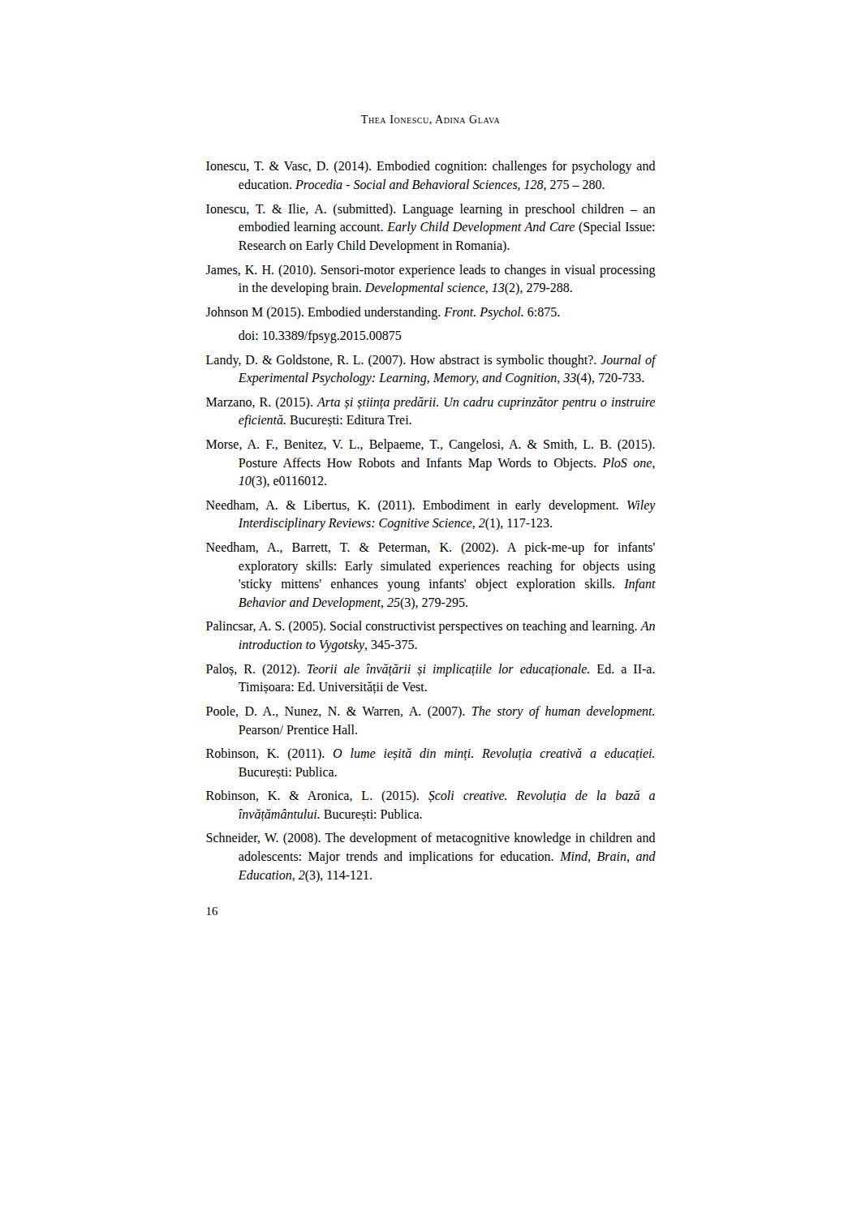Thea Ionescu, Adina Glava
Ionescu, T. & Vasc, D. (2014). Embodied cognition: challenges for psychology and education. Procedia - Social and Behavioral Sciences, 128, 275 – 280.
Ionescu, T. & Ilie, A. (submitted). Language learning in preschool children – an embodied learning account. Early Child Development And Care (Special Issue: Research on Early Child Development in Romania).
James, K. H. (2010). Sensori-motor experience leads to changes in visual processing in the developing brain. Developmental science, 13(2), 279-288.
Johnson M (2015). Embodied understanding. Front. Psychol. 6:875.
doi: 10.3389/fpsyg.2015.00875
Landy, D. & Goldstone, R. L. (2007). How abstract is symbolic thought?. Journal of Experimental Psychology: Learning, Memory, and Cognition, 33(4), 720-733.
Marzano, R. (2015). Arta și știința predării. Un cadru cuprinzător pentru o instruire eficientă. București: Editura Trei.
Morse, A. F., Benitez, V. L., Belpaeme, T., Cangelosi, A. & Smith, L. B. (2015). Posture Affects How Robots and Infants Map Words to Objects. PloS one, 10(3), e0116012.
Needham, A. & Libertus, K. (2011). Embodiment in early development. Wiley Interdisciplinary Reviews: Cognitive Science, 2(1), 117-123.
Needham, A., Barrett, T. & Peterman, K. (2002). A pick-me-up for infants' exploratory skills: Early simulated experiences reaching for objects using 'sticky mittens' enhances young infants' object exploration skills. Infant Behavior and Development, 25(3), 279-295.
Palincsar, A. S. (2005). Social constructivist perspectives on teaching and learning. An introduction to Vygotsky, 345-375.
Paloș, R. (2012). Teorii ale învățării și implicațiile lor educaționale. Ed. a II-a. Timișoara: Ed. Universității de Vest.
Poole, D. A., Nunez, N. & Warren, A. (2007). The story of human development. Pearson/ Prentice Hall.
Robinson, K. (2011). O lume ieșită din minți. Revoluția creativă a educației. București: Publica.
Robinson, K. & Aronica, L. (2015). Școli creative. Revoluția de la bază a învățământului. București: Publica.
Schneider, W. (2008). The development of metacognitive knowledge in children and adolescents: Major trends and implications for education. Mind, Brain, and Education, 2(3), 114-121.
16